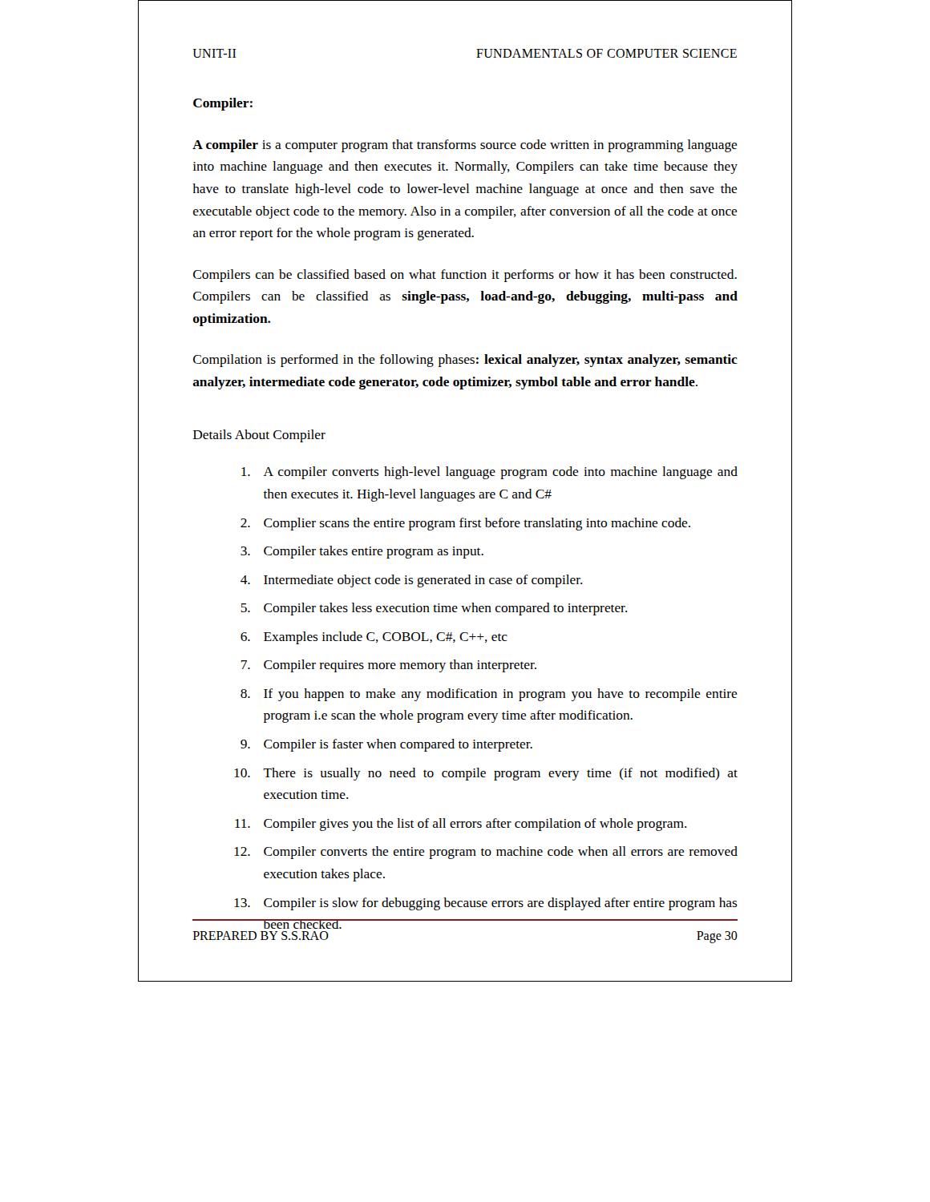UNIT-II
FUNDAMENTALS OF COMPUTER SCIENCE
Compiler:
A compiler is a computer program that transforms source code written in programming language into machine language and then executes it. Normally, Compilers can take time because they have to translate high-level code to lower-level machine language at once and then save the executable object code to the memory. Also in a compiler, after conversion of all the code at once an error report for the whole program is generated.
Compilers can be classified based on what function it performs or how it has been constructed. Compilers can be classified as single-pass, load-and-go, debugging, multi-pass and optimization.
Compilation is performed in the following phases: lexical analyzer, syntax analyzer, semantic analyzer, intermediate code generator, code optimizer, symbol table and error handle.
Details About Compiler
A compiler converts high-level language program code into machine language and then executes it. High-level languages are C and C#
Complier scans the entire program first before translating into machine code.
Compiler takes entire program as input.
Intermediate object code is generated in case of compiler.
Compiler takes less execution time when compared to interpreter.
Examples include C, COBOL, C#, C++, etc
Compiler requires more memory than interpreter.
If you happen to make any modification in program you have to recompile entire program i.e scan the whole program every time after modification.
Compiler is faster when compared to interpreter.
There is usually no need to compile program every time (if not modified) at execution time.
Compiler gives you the list of all errors after compilation of whole program.
Compiler converts the entire program to machine code when all errors are removed execution takes place.
Compiler is slow for debugging because errors are displayed after entire program has been checked.
PREPARED BY S.S.RAO
Page 30